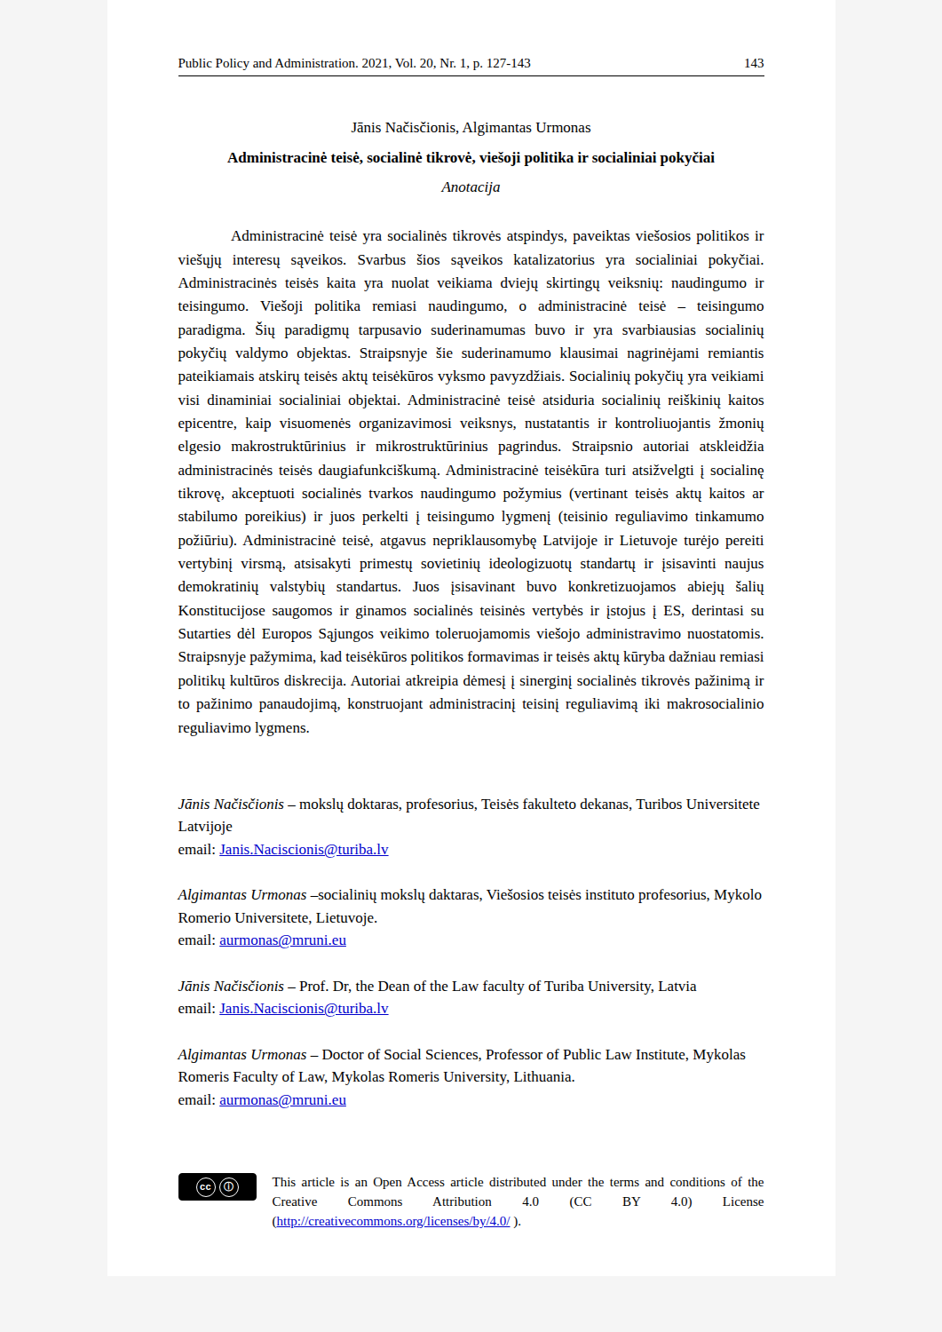Public Policy and Administration. 2021, Vol. 20, Nr. 1, p. 127-143 143
Jānis Načisčionis, Algimantas Urmonas
Administracinė teisė, socialinė tikrovė, viešoji politika ir socialiniai pokyčiai
Anotacija
Administracinė teisė yra socialinės tikrovės atspindys, paveiktas viešosios politikos ir viešųjų interesų sąveikos. Svarbus šios sąveikos katalizatorius yra socialiniai pokyčiai. Administracinės teisės kaita yra nuolat veikiama dviejų skirtingų veiksnių: naudingumo ir teisingumo. Viešoji politika remiasi naudingumo, o administracinė teisė – teisingumo paradigma. Šių paradigmų tarpusavio suderinamumas buvo ir yra svarbiausias socialinių pokyčių valdymo objektas. Straipsnyje šie suderinamumo klausimai nagrinėjami remiantis pateikiamais atskirų teisės aktų teisėkūros vyksmo pavyzdžiais. Socialinių pokyčių yra veikiami visi dinaminiai socialiniai objektai. Administracinė teisė atsiduria socialinių reiškinių kaitos epicentre, kaip visuomenės organizavimosi veiksnys, nustatantis ir kontroliuojantis žmonių elgesio makrostruktūrinius ir mikrostruktūrinius pagrindus. Straipsnio autoriai atskleidžia administracinės teisės daugiafunkciškumą. Administracinė teisėkūra turi atsižvelgti į socialinę tikrovę, akceptuoti socialinės tvarkos naudingumo požymius (vertinant teisės aktų kaitos ar stabilumo poreikius) ir juos perkelti į teisingumo lygmenį (teisinio reguliavimo tinkamumo požiūriu). Administracinė teisė, atgavus nepriklausomybę Latvijoje ir Lietuvoje turėjo pereiti vertybinį virsmą, atsisakyti primestų sovietinių ideologizuotų standartų ir įsisavinti naujus demokratinių valstybių standartus. Juos įsisavinant buvo konkretizuojamos abiejų šalių Konstitucijose saugomos ir ginamos socialinės teisinės vertybės ir įstojus į ES, derintasi su Sutarties dėl Europos Sąjungos veikimo toleruojamomis viešojo administravimo nuostatomis. Straipsnyje pažymima, kad teisėkūros politikos formavimas ir teisės aktų kūryba dažniau remiasi politikų kultūros diskrecija. Autoriai atkreipia dėmesį į sinerginį socialinės tikrovės pažinimą ir to pažinimo panaudojimą, konstruojant administracinį teisinį reguliavimą iki makrosocialinio reguliavimo lygmens.
Jānis Načisčionis – mokslų doktaras, profesorius, Teisės fakulteto dekanas, Turibos Universitete Latvijoje
email: Janis.Naciscionis@turiba.lv
Algimantas Urmonas –socialinių mokslų daktaras, Viešosios teisės instituto profesorius, Mykolo Romerio Universitete, Lietuvoje.
email: aurmonas@mruni.eu
Jānis Načisčionis – Prof. Dr, the Dean of the Law faculty of Turiba University, Latvia
email: Janis.Naciscionis@turiba.lv
Algimantas Urmonas – Doctor of Social Sciences, Professor of Public Law Institute, Mykolas Romeris Faculty of Law, Mykolas Romeris University, Lithuania.
email: aurmonas@mruni.eu
cc ⓘ
This article is an Open Access article distributed under the terms and conditions of the Creative Commons Attribution 4.0 (CC BY 4.0) License (http://creativecommons.org/licenses/by/4.0/ ).